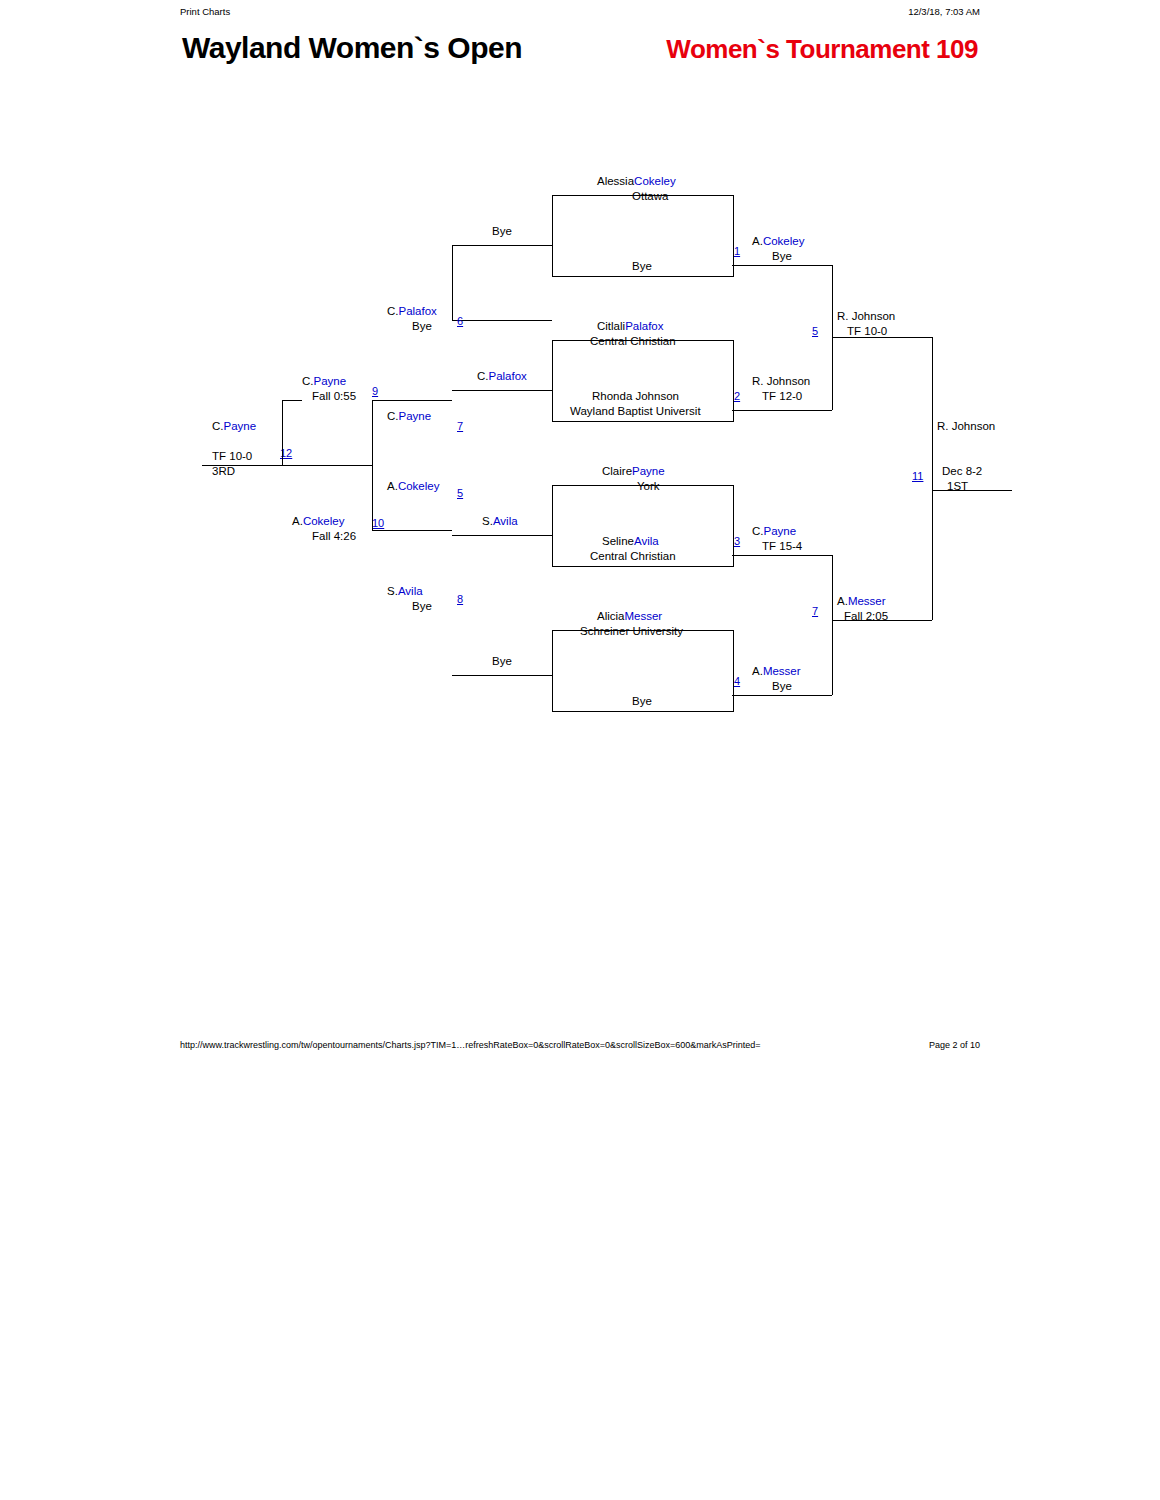Print Charts
12/3/18, 7:03 AM
Wayland Women`s Open
Women`s Tournament 109
Alessia Cokeley Ottawa Bye Citlali Palafox Central Christian Rhonda Johnson Wayland Baptist Universit Claire Payne York Seline Avila Central Christian Alicia Messer Schreiner University Bye Bye
C. Palafox Bye 6 C. Palafox
C. Payne Fall 0:55 9 C. Payne 7 C. Payne TF 10-0 3RD 12 A. Cokeley 5 A. Cokeley Fall 4:26 10 S. Avila
S. Avila Bye 8 Bye
1 A. Cokeley Bye 2 R. Johnson TF 12-0 3 C. Payne TF 15-4 4 A. Messer Bye
5 R. Johnson TF 10-0 7 A. Messer Fall 2:05
11 R. Johnson Dec 8-2 1ST
http://www.trackwrestling.com/tw/opentournaments/Charts.jsp?TIM=1…refreshRateBox=0&scrollRateBox=0&scrollSizeBox=600&markAsPrinted=
Page 2 of 10